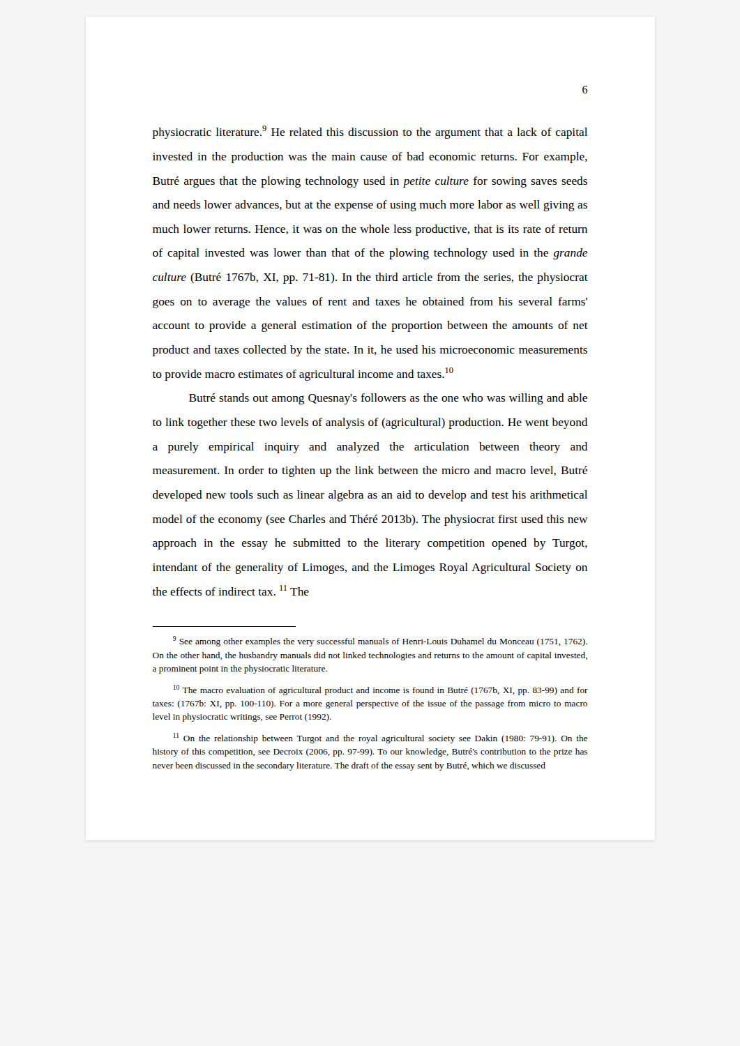6
physiocratic literature.9 He related this discussion to the argument that a lack of capital invested in the production was the main cause of bad economic returns. For example, Butré argues that the plowing technology used in petite culture for sowing saves seeds and needs lower advances, but at the expense of using much more labor as well giving as much lower returns. Hence, it was on the whole less productive, that is its rate of return of capital invested was lower than that of the plowing technology used in the grande culture (Butré 1767b, XI, pp. 71-81). In the third article from the series, the physiocrat goes on to average the values of rent and taxes he obtained from his several farms' account to provide a general estimation of the proportion between the amounts of net product and taxes collected by the state. In it, he used his microeconomic measurements to provide macro estimates of agricultural income and taxes.10
Butré stands out among Quesnay's followers as the one who was willing and able to link together these two levels of analysis of (agricultural) production. He went beyond a purely empirical inquiry and analyzed the articulation between theory and measurement. In order to tighten up the link between the micro and macro level, Butré developed new tools such as linear algebra as an aid to develop and test his arithmetical model of the economy (see Charles and Théré 2013b). The physiocrat first used this new approach in the essay he submitted to the literary competition opened by Turgot, intendant of the generality of Limoges, and the Limoges Royal Agricultural Society on the effects of indirect tax. 11 The
9 See among other examples the very successful manuals of Henri-Louis Duhamel du Monceau (1751, 1762). On the other hand, the husbandry manuals did not linked technologies and returns to the amount of capital invested, a prominent point in the physiocratic literature.
10 The macro evaluation of agricultural product and income is found in Butré (1767b, XI, pp. 83-99) and for taxes: (1767b: XI, pp. 100-110). For a more general perspective of the issue of the passage from micro to macro level in physiocratic writings, see Perrot (1992).
11 On the relationship between Turgot and the royal agricultural society see Dakin (1980: 79-91). On the history of this competition, see Decroix (2006, pp. 97-99). To our knowledge, Butré's contribution to the prize has never been discussed in the secondary literature. The draft of the essay sent by Butré, which we discussed